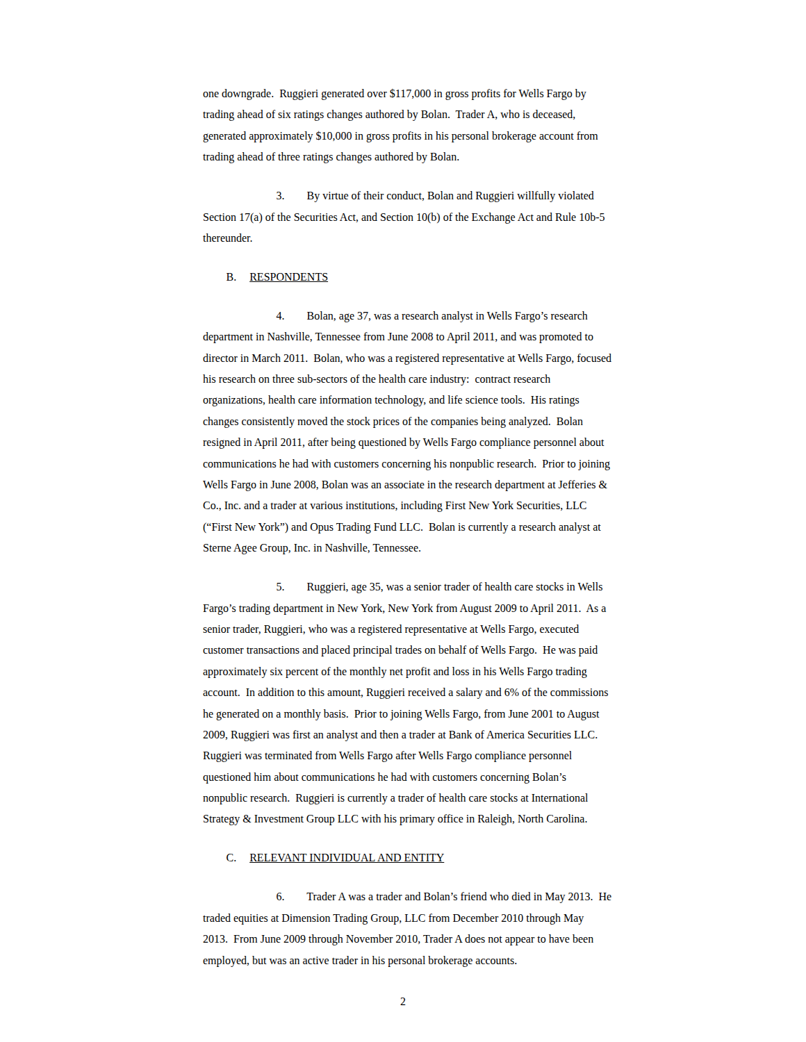one downgrade. Ruggieri generated over $117,000 in gross profits for Wells Fargo by trading ahead of six ratings changes authored by Bolan. Trader A, who is deceased, generated approximately $10,000 in gross profits in his personal brokerage account from trading ahead of three ratings changes authored by Bolan.
3. By virtue of their conduct, Bolan and Ruggieri willfully violated Section 17(a) of the Securities Act, and Section 10(b) of the Exchange Act and Rule 10b-5 thereunder.
B. RESPONDENTS
4. Bolan, age 37, was a research analyst in Wells Fargo’s research department in Nashville, Tennessee from June 2008 to April 2011, and was promoted to director in March 2011. Bolan, who was a registered representative at Wells Fargo, focused his research on three sub-sectors of the health care industry: contract research organizations, health care information technology, and life science tools. His ratings changes consistently moved the stock prices of the companies being analyzed. Bolan resigned in April 2011, after being questioned by Wells Fargo compliance personnel about communications he had with customers concerning his nonpublic research. Prior to joining Wells Fargo in June 2008, Bolan was an associate in the research department at Jefferies & Co., Inc. and a trader at various institutions, including First New York Securities, LLC (“First New York”) and Opus Trading Fund LLC. Bolan is currently a research analyst at Sterne Agee Group, Inc. in Nashville, Tennessee.
5. Ruggieri, age 35, was a senior trader of health care stocks in Wells Fargo’s trading department in New York, New York from August 2009 to April 2011. As a senior trader, Ruggieri, who was a registered representative at Wells Fargo, executed customer transactions and placed principal trades on behalf of Wells Fargo. He was paid approximately six percent of the monthly net profit and loss in his Wells Fargo trading account. In addition to this amount, Ruggieri received a salary and 6% of the commissions he generated on a monthly basis. Prior to joining Wells Fargo, from June 2001 to August 2009, Ruggieri was first an analyst and then a trader at Bank of America Securities LLC. Ruggieri was terminated from Wells Fargo after Wells Fargo compliance personnel questioned him about communications he had with customers concerning Bolan’s nonpublic research. Ruggieri is currently a trader of health care stocks at International Strategy & Investment Group LLC with his primary office in Raleigh, North Carolina.
C. RELEVANT INDIVIDUAL AND ENTITY
6. Trader A was a trader and Bolan’s friend who died in May 2013. He traded equities at Dimension Trading Group, LLC from December 2010 through May 2013. From June 2009 through November 2010, Trader A does not appear to have been employed, but was an active trader in his personal brokerage accounts.
2